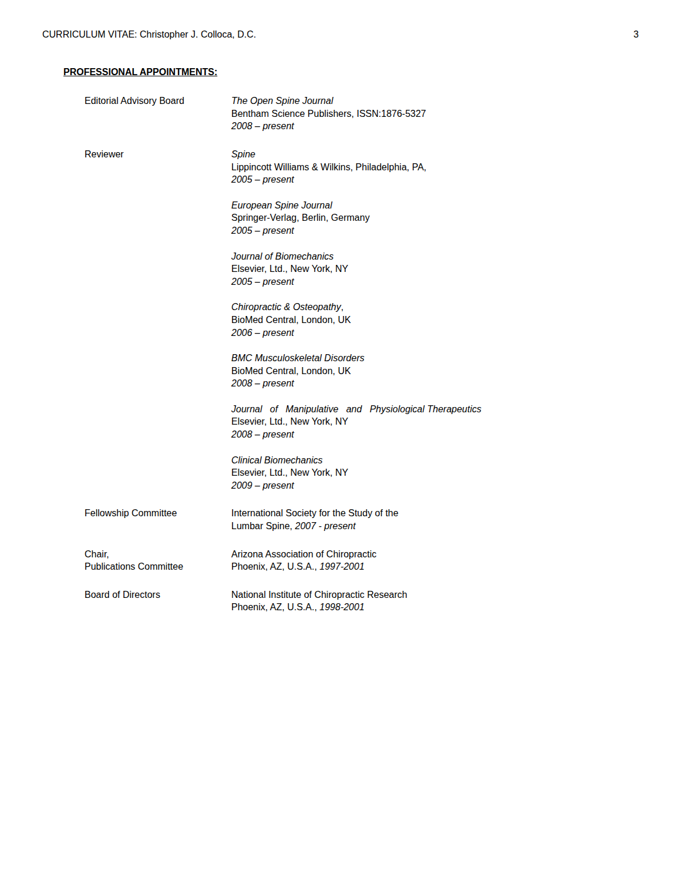CURRICULUM VITAE: Christopher J. Colloca, D.C. 3
PROFESSIONAL APPOINTMENTS:
| Editorial Advisory Board | The Open Spine Journal Bentham Science Publishers, ISSN:1876-5327 2008 – present |
| Reviewer | Spine Lippincott Williams & Wilkins, Philadelphia, PA, 2005 – present European Spine Journal Springer-Verlag, Berlin, Germany 2005 – present Journal of Biomechanics Elsevier, Ltd., New York, NY 2005 – present Chiropractic & Osteopathy , BioMed Central, London, UK 2006 – present BMC Musculoskeletal Disorders BioMed Central, London, UK 2008 – present Journal of Manipulative and Physiological Therapeutics Elsevier, Ltd., New York, NY 2008 – present Clinical Biomechanics Elsevier, Ltd., New York, NY 2009 – present |
| Fellowship Committee | International Society for the Study of the Lumbar Spine, 2007 - present |
| Chair, Publications Committee | Arizona Association of Chiropractic Phoenix, AZ, U.S.A., 1997-2001 |
| Board of Directors | National Institute of Chiropractic Research Phoenix, AZ, U.S.A., 1998-2001 |